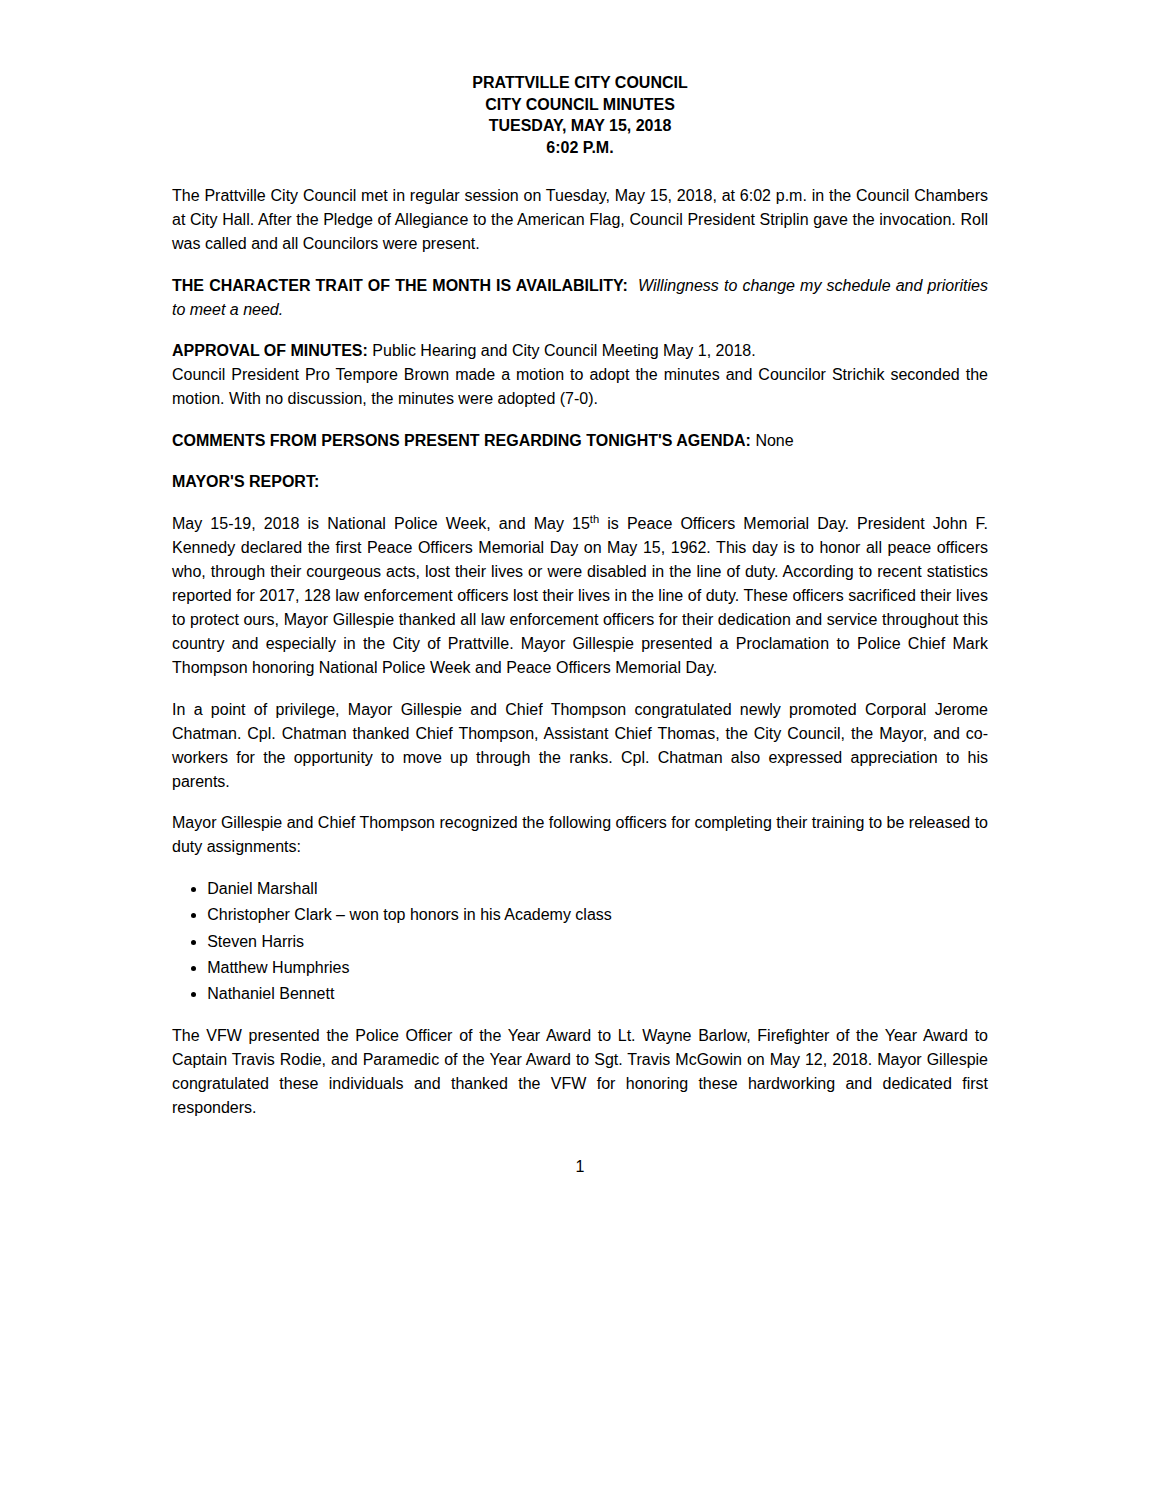PRATTVILLE CITY COUNCIL
CITY COUNCIL MINUTES
TUESDAY, MAY 15, 2018
6:02 P.M.
The Prattville City Council met in regular session on Tuesday, May 15, 2018, at 6:02 p.m. in the Council Chambers at City Hall. After the Pledge of Allegiance to the American Flag, Council President Striplin gave the invocation. Roll was called and all Councilors were present.
THE CHARACTER TRAIT OF THE MONTH IS AVAILABILITY: Willingness to change my schedule and priorities to meet a need.
APPROVAL OF MINUTES: Public Hearing and City Council Meeting May 1, 2018.
Council President Pro Tempore Brown made a motion to adopt the minutes and Councilor Strichik seconded the motion. With no discussion, the minutes were adopted (7-0).
COMMENTS FROM PERSONS PRESENT REGARDING TONIGHT'S AGENDA: None
MAYOR'S REPORT:
May 15-19, 2018 is National Police Week, and May 15th is Peace Officers Memorial Day. President John F. Kennedy declared the first Peace Officers Memorial Day on May 15, 1962. This day is to honor all peace officers who, through their courgeous acts, lost their lives or were disabled in the line of duty. According to recent statistics reported for 2017, 128 law enforcement officers lost their lives in the line of duty. These officers sacrificed their lives to protect ours, Mayor Gillespie thanked all law enforcement officers for their dedication and service throughout this country and especially in the City of Prattville. Mayor Gillespie presented a Proclamation to Police Chief Mark Thompson honoring National Police Week and Peace Officers Memorial Day.
In a point of privilege, Mayor Gillespie and Chief Thompson congratulated newly promoted Corporal Jerome Chatman. Cpl. Chatman thanked Chief Thompson, Assistant Chief Thomas, the City Council, the Mayor, and co-workers for the opportunity to move up through the ranks. Cpl. Chatman also expressed appreciation to his parents.
Mayor Gillespie and Chief Thompson recognized the following officers for completing their training to be released to duty assignments:
Daniel Marshall
Christopher Clark – won top honors in his Academy class
Steven Harris
Matthew Humphries
Nathaniel Bennett
The VFW presented the Police Officer of the Year Award to Lt. Wayne Barlow, Firefighter of the Year Award to Captain Travis Rodie, and Paramedic of the Year Award to Sgt. Travis McGowin on May 12, 2018. Mayor Gillespie congratulated these individuals and thanked the VFW for honoring these hardworking and dedicated first responders.
1